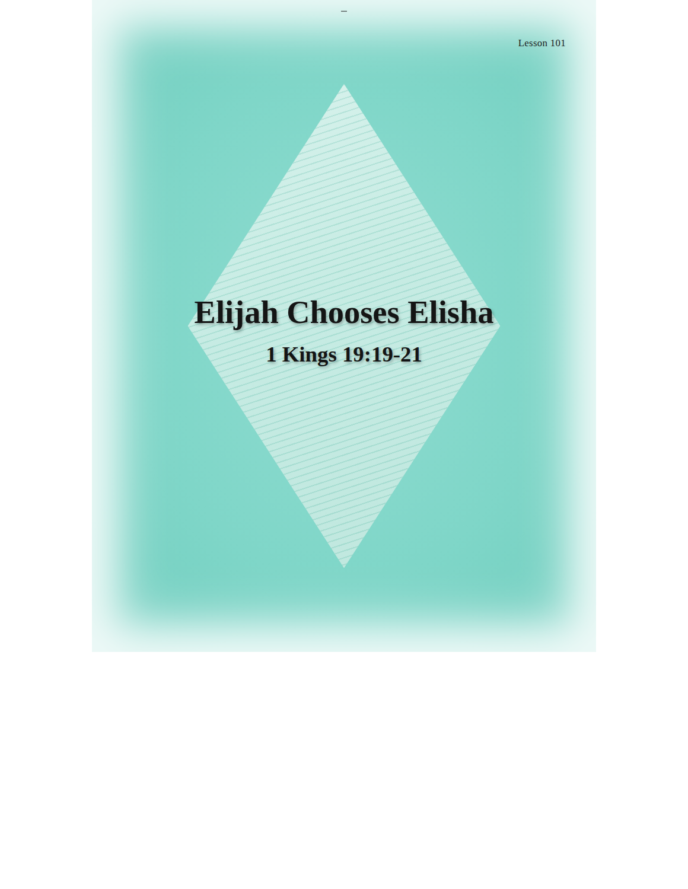Lesson 101
Elijah Chooses Elisha
1 Kings 19:19-21